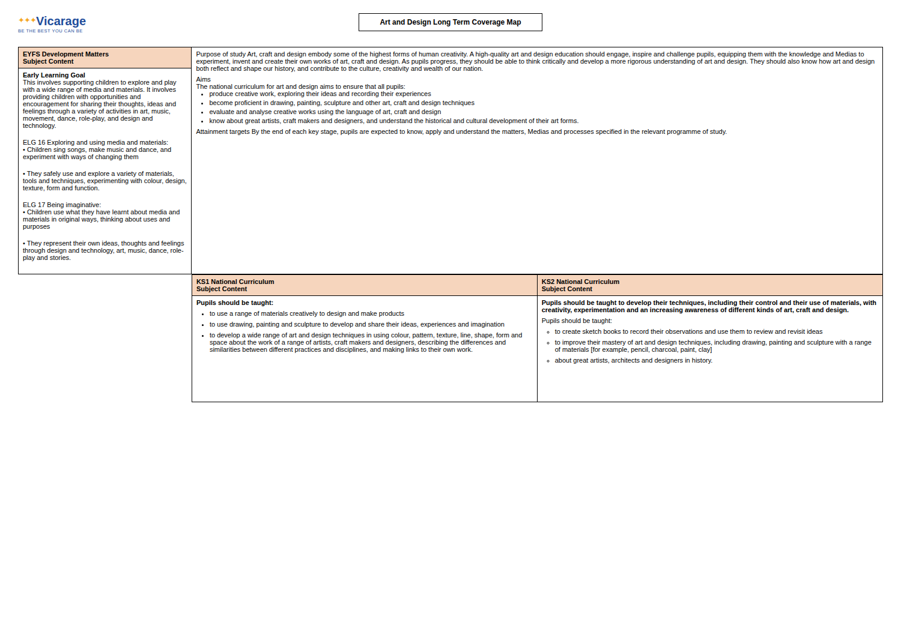✦✦✦Vicarage
BE THE BEST YOU CAN BE
Art and Design Long Term Coverage Map
| EYFS Development Matters Subject Content | Purpose of study Art, craft and design embody some of the highest forms of human creativity. A high-quality art and design education should engage, inspire and challenge pupils, equipping them with the knowledge and Medias to experiment, invent and create their own works of art, craft and design. As pupils progress, they should be able to think critically and develop a more rigorous understanding of art and design. They should also know how art and design both reflect and shape our history, and contribute to the culture, creativity and wealth of our nation. Aims The national curriculum for art and design aims to ensure that all pupils: produce creative work, exploring their ideas and recording their experiences become proficient in drawing, painting, sculpture and other art, craft and design techniques evaluate and analyse creative works using the language of art, craft and design know about great artists, craft makers and designers, and understand the historical and cultural development of their art forms. Attainment targets By the end of each key stage, pupils are expected to know, apply and understand the matters, Medias and processes specified in the relevant programme of study. |
| Early Learning Goal This involves supporting children to explore and play with a wide range of media and materials. It involves providing children with opportunities and encouragement for sharing their thoughts, ideas and feelings through a variety of activities in art, music, movement, dance, role-play, and design and technology. ELG 16 Exploring and using media and materials: • Children sing songs, make music and dance, and experiment with ways of changing them • They safely use and explore a variety of materials, tools and techniques, experimenting with colour, design, texture, form and function. ELG 17 Being imaginative: • Children use what they have learnt about media and materials in original ways, thinking about uses and purposes • They represent their own ideas, thoughts and feelings through design and technology, art, music, dance, role-play and stories. |
| | / KS1 National Curriculum Subject Content / KS2 National Curriculum Subject Content / / Pupils should be taught: to use a range of materials creatively to design and make products to use drawing, painting and sculpture to develop and share their ideas, experiences and imagination to develop a wide range of art and design techniques in using colour, pattern, texture, line, shape, form and space about the work of a range of artists, craft makers and designers, describing the differences and similarities between different practices and disciplines, and making links to their own work. / Pupils should be taught to develop their techniques, including their control and their use of materials, with creativity, experimentation and an increasing awareness of different kinds of art, craft and design. Pupils should be taught: to create sketch books to record their observations and use them to review and revisit ideas to improve their mastery of art and design techniques, including drawing, painting and sculpture with a range of materials [for example, pencil, charcoal, paint, clay] about great artists, architects and designers in history. / |